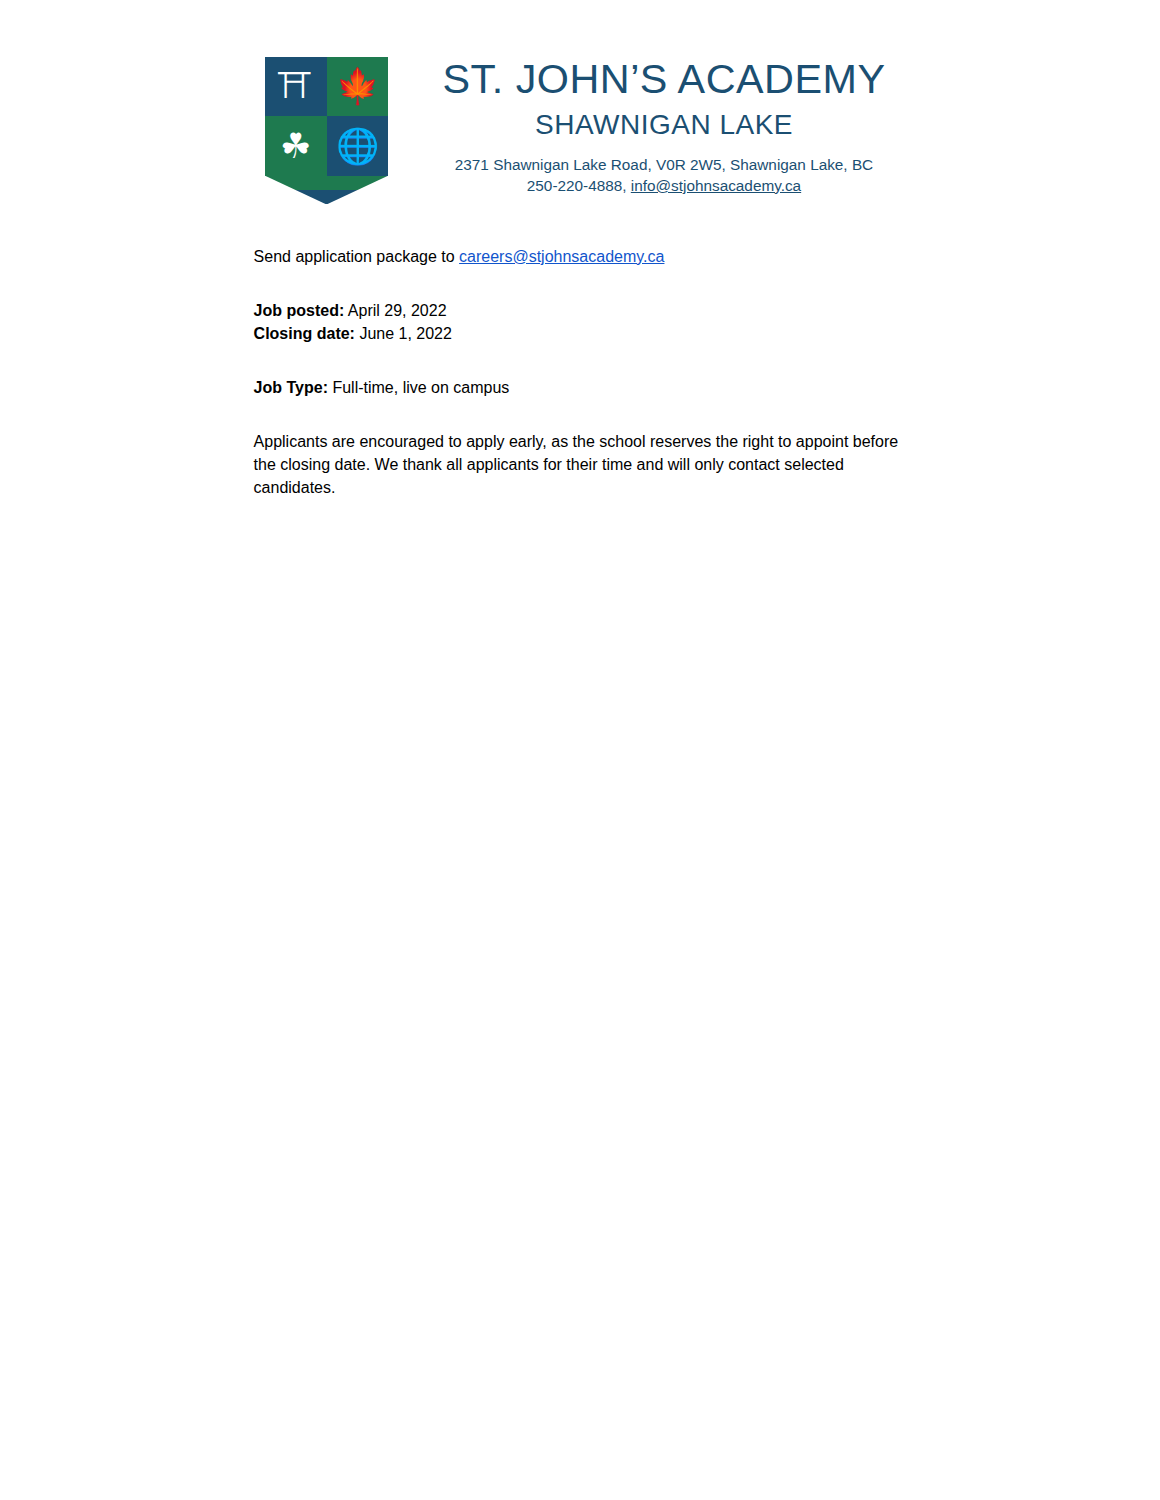| ⛩ | 🍁 |
| ☘ | 🌐 |
ST. JOHN’S ACADEMY
SHAWNIGAN LAKE
2371 Shawnigan Lake Road, V0R 2W5, Shawnigan Lake, BC
250-220-4888, info@stjohnsacademy.ca
Send application package to careers@stjohnsacademy.ca
Job posted: April 29, 2022
Closing date: June 1, 2022
Job Type: Full-time, live on campus
Applicants are encouraged to apply early, as the school reserves the right to appoint before the closing date. We thank all applicants for their time and will only contact selected candidates.